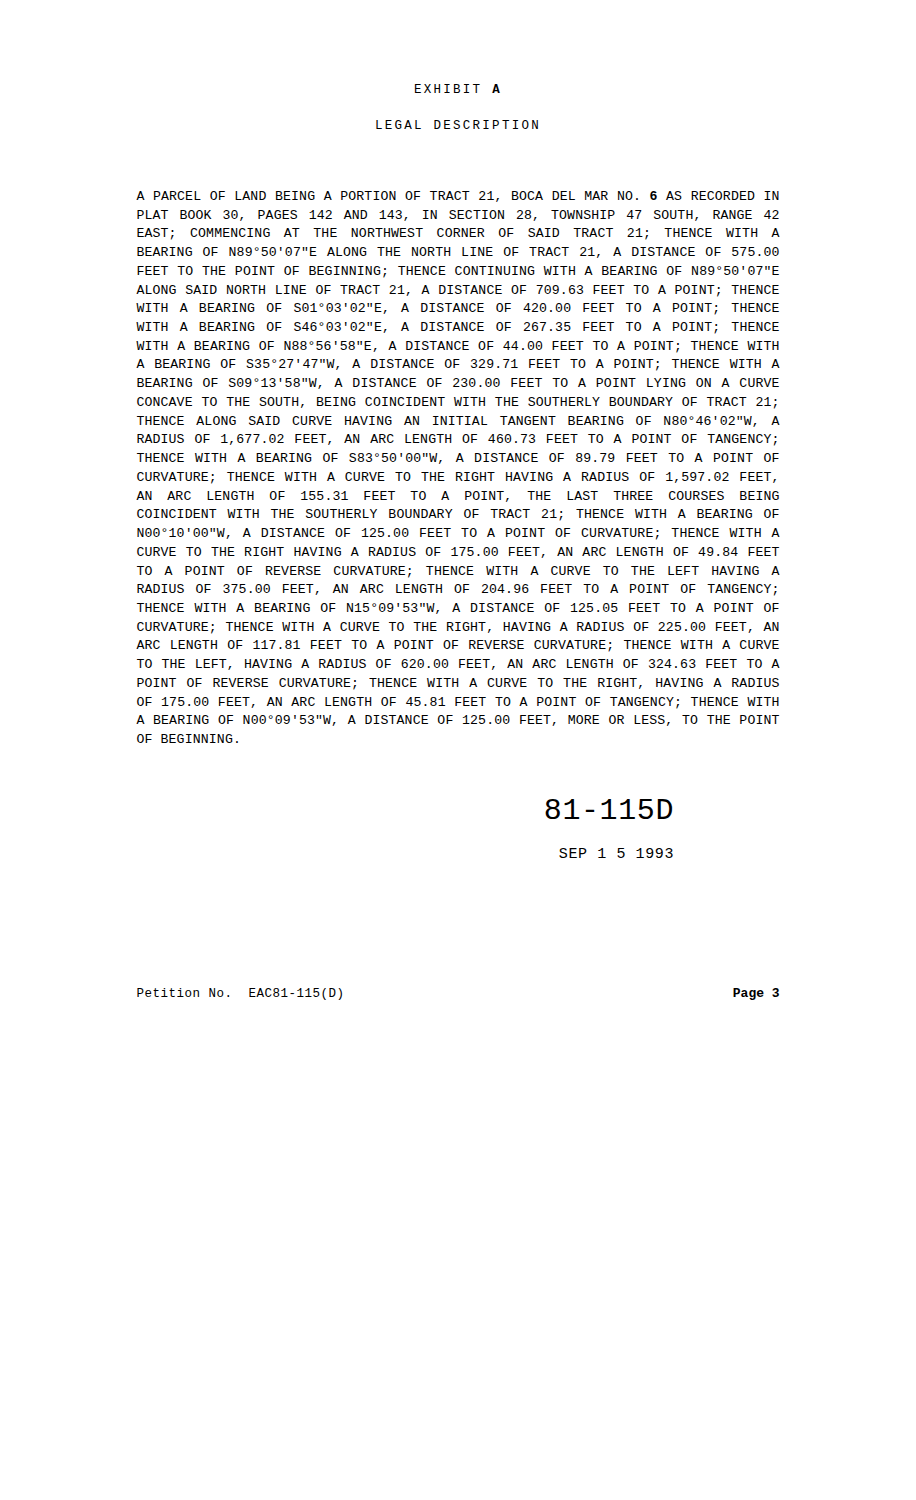EXHIBIT A
LEGAL DESCRIPTION
A PARCEL OF LAND BEING A PORTION OF TRACT 21, BOCA DEL MAR NO. 6 AS RECORDED IN PLAT BOOK 30, PAGES 142 AND 143, IN SECTION 28, TOWNSHIP 47 SOUTH, RANGE 42 EAST; COMMENCING AT THE NORTHWEST CORNER OF SAID TRACT 21; THENCE WITH A BEARING OF N89°50'07"E ALONG THE NORTH LINE OF TRACT 21, A DISTANCE OF 575.00 FEET TO THE POINT OF BEGINNING; THENCE CONTINUING WITH A BEARING OF N89°50'07"E ALONG SAID NORTH LINE OF TRACT 21, A DISTANCE OF 709.63 FEET TO A POINT; THENCE WITH A BEARING OF S01°03'02"E, A DISTANCE OF 420.00 FEET TO A POINT; THENCE WITH A BEARING OF S46°03'02"E, A DISTANCE OF 267.35 FEET TO A POINT; THENCE WITH A BEARING OF N88°56'58"E, A DISTANCE OF 44.00 FEET TO A POINT; THENCE WITH A BEARING OF S35°27'47"W, A DISTANCE OF 329.71 FEET TO A POINT; THENCE WITH A BEARING OF S09°13'58"W, A DISTANCE OF 230.00 FEET TO A POINT LYING ON A CURVE CONCAVE TO THE SOUTH, BEING COINCIDENT WITH THE SOUTHERLY BOUNDARY OF TRACT 21; THENCE ALONG SAID CURVE HAVING AN INITIAL TANGENT BEARING OF N80°46'02"W, A RADIUS OF 1,677.02 FEET, AN ARC LENGTH OF 460.73 FEET TO A POINT OF TANGENCY; THENCE WITH A BEARING OF S83°50'00"W, A DISTANCE OF 89.79 FEET TO A POINT OF CURVATURE; THENCE WITH A CURVE TO THE RIGHT HAVING A RADIUS OF 1,597.02 FEET, AN ARC LENGTH OF 155.31 FEET TO A POINT, THE LAST THREE COURSES BEING COINCIDENT WITH THE SOUTHERLY BOUNDARY OF TRACT 21; THENCE WITH A BEARING OF N00°10'00"W, A DISTANCE OF 125.00 FEET TO A POINT OF CURVATURE; THENCE WITH A CURVE TO THE RIGHT HAVING A RADIUS OF 175.00 FEET, AN ARC LENGTH OF 49.84 FEET TO A POINT OF REVERSE CURVATURE; THENCE WITH A CURVE TO THE LEFT HAVING A RADIUS OF 375.00 FEET, AN ARC LENGTH OF 204.96 FEET TO A POINT OF TANGENCY; THENCE WITH A BEARING OF N15°09'53"W, A DISTANCE OF 125.05 FEET TO A POINT OF CURVATURE; THENCE WITH A CURVE TO THE RIGHT, HAVING A RADIUS OF 225.00 FEET, AN ARC LENGTH OF 117.81 FEET TO A POINT OF REVERSE CURVATURE; THENCE WITH A CURVE TO THE LEFT, HAVING A RADIUS OF 620.00 FEET, AN ARC LENGTH OF 324.63 FEET TO A POINT OF REVERSE CURVATURE; THENCE WITH A CURVE TO THE RIGHT, HAVING A RADIUS OF 175.00 FEET, AN ARC LENGTH OF 45.81 FEET TO A POINT OF TANGENCY; THENCE WITH A BEARING OF N00°09'53"W, A DISTANCE OF 125.00 FEET, MORE OR LESS, TO THE POINT OF BEGINNING.
81-115D
SEP 1 5 1993
Petition No. EAC81-115(D)
Page 3